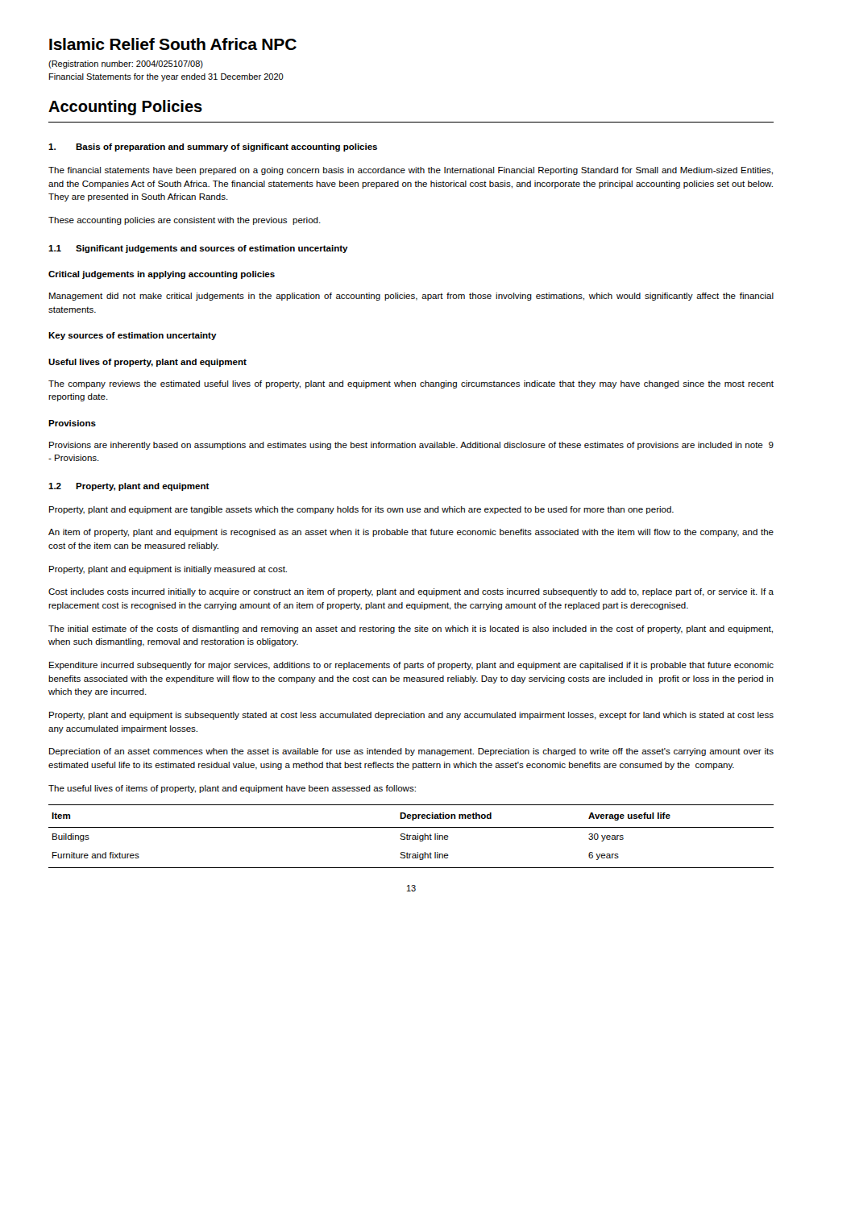Islamic Relief South Africa NPC
(Registration number: 2004/025107/08)
Financial Statements for the year ended 31 December 2020
Accounting Policies
1. Basis of preparation and summary of significant accounting policies
The financial statements have been prepared on a going concern basis in accordance with the International Financial Reporting Standard for Small and Medium-sized Entities, and the Companies Act of South Africa. The financial statements have been prepared on the historical cost basis, and incorporate the principal accounting policies set out below. They are presented in South African Rands.
These accounting policies are consistent with the previous period.
1.1 Significant judgements and sources of estimation uncertainty
Critical judgements in applying accounting policies
Management did not make critical judgements in the application of accounting policies, apart from those involving estimations, which would significantly affect the financial statements.
Key sources of estimation uncertainty
Useful lives of property, plant and equipment
The company reviews the estimated useful lives of property, plant and equipment when changing circumstances indicate that they may have changed since the most recent reporting date.
Provisions
Provisions are inherently based on assumptions and estimates using the best information available. Additional disclosure of these estimates of provisions are included in note 9 - Provisions.
1.2 Property, plant and equipment
Property, plant and equipment are tangible assets which the company holds for its own use and which are expected to be used for more than one period.
An item of property, plant and equipment is recognised as an asset when it is probable that future economic benefits associated with the item will flow to the company, and the cost of the item can be measured reliably.
Property, plant and equipment is initially measured at cost.
Cost includes costs incurred initially to acquire or construct an item of property, plant and equipment and costs incurred subsequently to add to, replace part of, or service it. If a replacement cost is recognised in the carrying amount of an item of property, plant and equipment, the carrying amount of the replaced part is derecognised.
The initial estimate of the costs of dismantling and removing an asset and restoring the site on which it is located is also included in the cost of property, plant and equipment, when such dismantling, removal and restoration is obligatory.
Expenditure incurred subsequently for major services, additions to or replacements of parts of property, plant and equipment are capitalised if it is probable that future economic benefits associated with the expenditure will flow to the company and the cost can be measured reliably. Day to day servicing costs are included in profit or loss in the period in which they are incurred.
Property, plant and equipment is subsequently stated at cost less accumulated depreciation and any accumulated impairment losses, except for land which is stated at cost less any accumulated impairment losses.
Depreciation of an asset commences when the asset is available for use as intended by management. Depreciation is charged to write off the asset's carrying amount over its estimated useful life to its estimated residual value, using a method that best reflects the pattern in which the asset's economic benefits are consumed by the company.
The useful lives of items of property, plant and equipment have been assessed as follows:
| Item | Depreciation method | Average useful life |
| --- | --- | --- |
| Buildings | Straight line | 30 years |
| Furniture and fixtures | Straight line | 6 years |
13